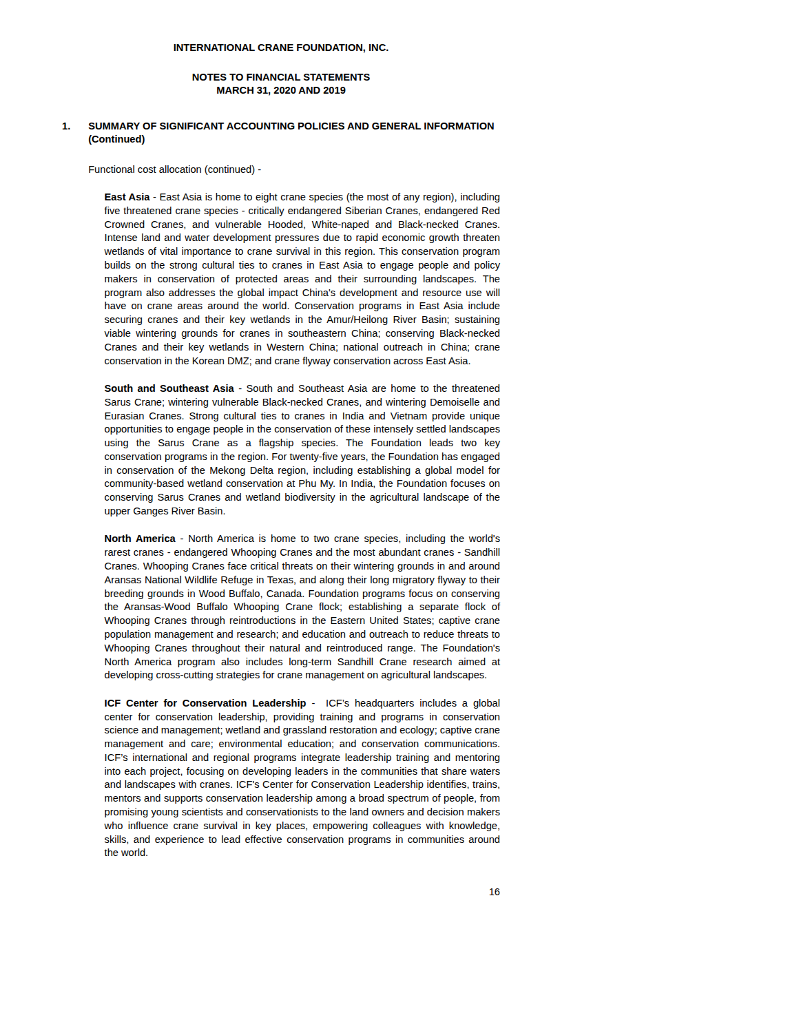INTERNATIONAL CRANE FOUNDATION, INC.
NOTES TO FINANCIAL STATEMENTS
MARCH 31, 2020 AND 2019
1. SUMMARY OF SIGNIFICANT ACCOUNTING POLICIES AND GENERAL INFORMATION (Continued)
Functional cost allocation (continued) -
East Asia - East Asia is home to eight crane species (the most of any region), including five threatened crane species - critically endangered Siberian Cranes, endangered Red Crowned Cranes, and vulnerable Hooded, White-naped and Black-necked Cranes. Intense land and water development pressures due to rapid economic growth threaten wetlands of vital importance to crane survival in this region. This conservation program builds on the strong cultural ties to cranes in East Asia to engage people and policy makers in conservation of protected areas and their surrounding landscapes. The program also addresses the global impact China's development and resource use will have on crane areas around the world. Conservation programs in East Asia include securing cranes and their key wetlands in the Amur/Heilong River Basin; sustaining viable wintering grounds for cranes in southeastern China; conserving Black-necked Cranes and their key wetlands in Western China; national outreach in China; crane conservation in the Korean DMZ; and crane flyway conservation across East Asia.
South and Southeast Asia - South and Southeast Asia are home to the threatened Sarus Crane; wintering vulnerable Black-necked Cranes, and wintering Demoiselle and Eurasian Cranes. Strong cultural ties to cranes in India and Vietnam provide unique opportunities to engage people in the conservation of these intensely settled landscapes using the Sarus Crane as a flagship species. The Foundation leads two key conservation programs in the region. For twenty-five years, the Foundation has engaged in conservation of the Mekong Delta region, including establishing a global model for community-based wetland conservation at Phu My. In India, the Foundation focuses on conserving Sarus Cranes and wetland biodiversity in the agricultural landscape of the upper Ganges River Basin.
North America - North America is home to two crane species, including the world's rarest cranes - endangered Whooping Cranes and the most abundant cranes - Sandhill Cranes. Whooping Cranes face critical threats on their wintering grounds in and around Aransas National Wildlife Refuge in Texas, and along their long migratory flyway to their breeding grounds in Wood Buffalo, Canada. Foundation programs focus on conserving the Aransas-Wood Buffalo Whooping Crane flock; establishing a separate flock of Whooping Cranes through reintroductions in the Eastern United States; captive crane population management and research; and education and outreach to reduce threats to Whooping Cranes throughout their natural and reintroduced range. The Foundation's North America program also includes long-term Sandhill Crane research aimed at developing cross-cutting strategies for crane management on agricultural landscapes.
ICF Center for Conservation Leadership - ICF’s headquarters includes a global center for conservation leadership, providing training and programs in conservation science and management; wetland and grassland restoration and ecology; captive crane management and care; environmental education; and conservation communications. ICF’s international and regional programs integrate leadership training and mentoring into each project, focusing on developing leaders in the communities that share waters and landscapes with cranes. ICF's Center for Conservation Leadership identifies, trains, mentors and supports conservation leadership among a broad spectrum of people, from promising young scientists and conservationists to the land owners and decision makers who influence crane survival in key places, empowering colleagues with knowledge, skills, and experience to lead effective conservation programs in communities around the world.
16